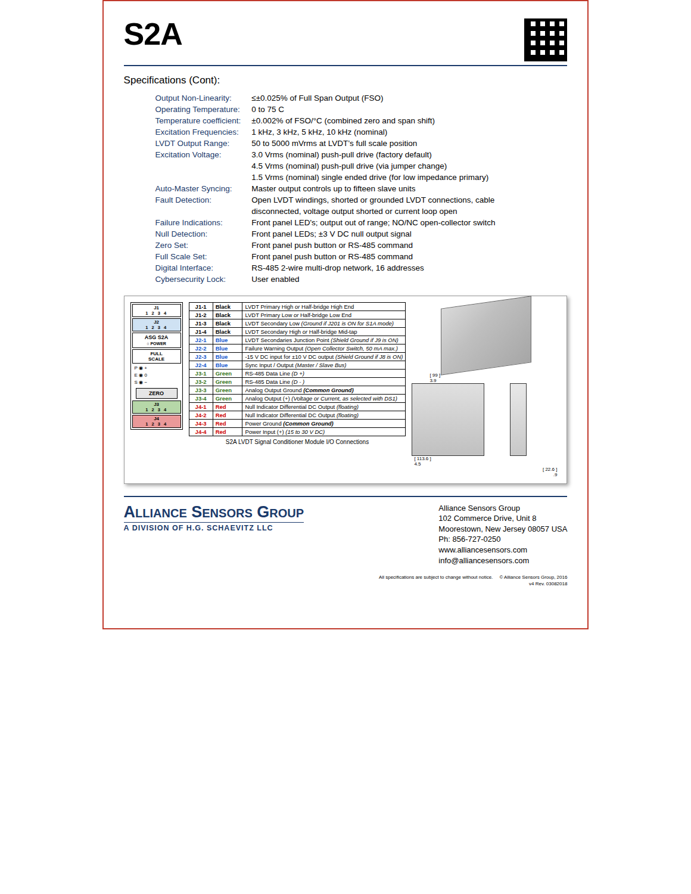S2A
Specifications (Cont):
| Output Non-Linearity: | ≤±0.025% of Full Span Output (FSO) |
| Operating Temperature: | 0 to 75 C |
| Temperature coefficient: | ±0.002% of FSO/°C (combined zero and span shift) |
| Excitation Frequencies: | 1 kHz, 3 kHz, 5 kHz, 10 kHz (nominal) |
| LVDT Output Range: | 50 to 5000 mVrms at LVDT’s full scale position |
| Excitation Voltage: | 3.0 Vrms (nominal) push-pull drive (factory default) |
| | 4.5 Vrms (nominal) push-pull drive (via jumper change) |
| | 1.5 Vrms (nominal) single ended drive (for low impedance primary) |
| Auto-Master Syncing: | Master output controls up to fifteen slave units |
| Fault Detection: | Open LVDT windings, shorted or grounded LVDT connections, cable |
| | disconnected, voltage output shorted or current loop open |
| Failure Indications: | Front panel LED's; output out of range; NO/NC open-collector switch |
| Null Detection: | Front panel LEDs; ±3 V DC null output signal |
| Zero Set: | Front panel push button or RS-485 command |
| Full Scale Set: | Front panel push button or RS-485 command |
| Digital Interface: | RS-485 2-wire multi-drop network, 16 addresses |
| Cybersecurity Lock: | User enabled |
J1
1 2 3 4
J2
1 2 3 4
ASG S2A
○ POWER
FULL
SCALE
P ◉ +
E ◉ 0
S ◉ −
ZERO
J3
1 2 3 4
J4
1 2 3 4
| J1-1 | Black | LVDT Primary High or Half-bridge High End |
| J1-2 | Black | LVDT Primary Low or Half-bridge Low End |
| J1-3 | Black | LVDT Secondary Low (Ground if J201 is ON for S1A mode) |
| J1-4 | Black | LVDT Secondary High or Half-bridge Mid-tap |
| J2-1 | Blue | LVDT Secondaries Junction Point (Shield Ground if J9 is ON) |
| J2-2 | Blue | Failure Warning Output (Open Collector Switch, 50 mA max.) |
| J2-3 | Blue | -15 V DC input for ±10 V DC output (Shield Ground if J8 is ON) |
| J2-4 | Blue | Sync Input / Output (Master / Slave Bus) |
| J3-1 | Green | RS-485 Data Line (D +) |
| J3-2 | Green | RS-485 Data Line (D - ) |
| J3-3 | Green | Analog Output Ground (Common Ground) |
| J3-4 | Green | Analog Output (+) (Voltage or Current, as selected with DS1) |
| J4-1 | Red | Null Indicator Differential DC Output (floating) |
| J4-2 | Red | Null Indicator Differential DC Output (floating) |
| J4-3 | Red | Power Ground (Common Ground) |
| J4-4 | Red | Power Input (+) (15 to 30 V DC) |
S2A LVDT Signal Conditioner Module I/O Connections
[ 99 ]
3.9
[ 113.6 ]
4.5
[ 22.6 ]
.9
ALLIANCE SENSORS GROUP
A DIVISION OF H.G. SCHAEVITZ LLC
Alliance Sensors Group
102 Commerce Drive, Unit 8
Moorestown, New Jersey 08057 USA
Ph: 856-727-0250
www.alliancesensors.com
info@alliancesensors.com
All specifications are subject to change without notice. © Alliance Sensors Group, 2016
v4 Rev. 03082018